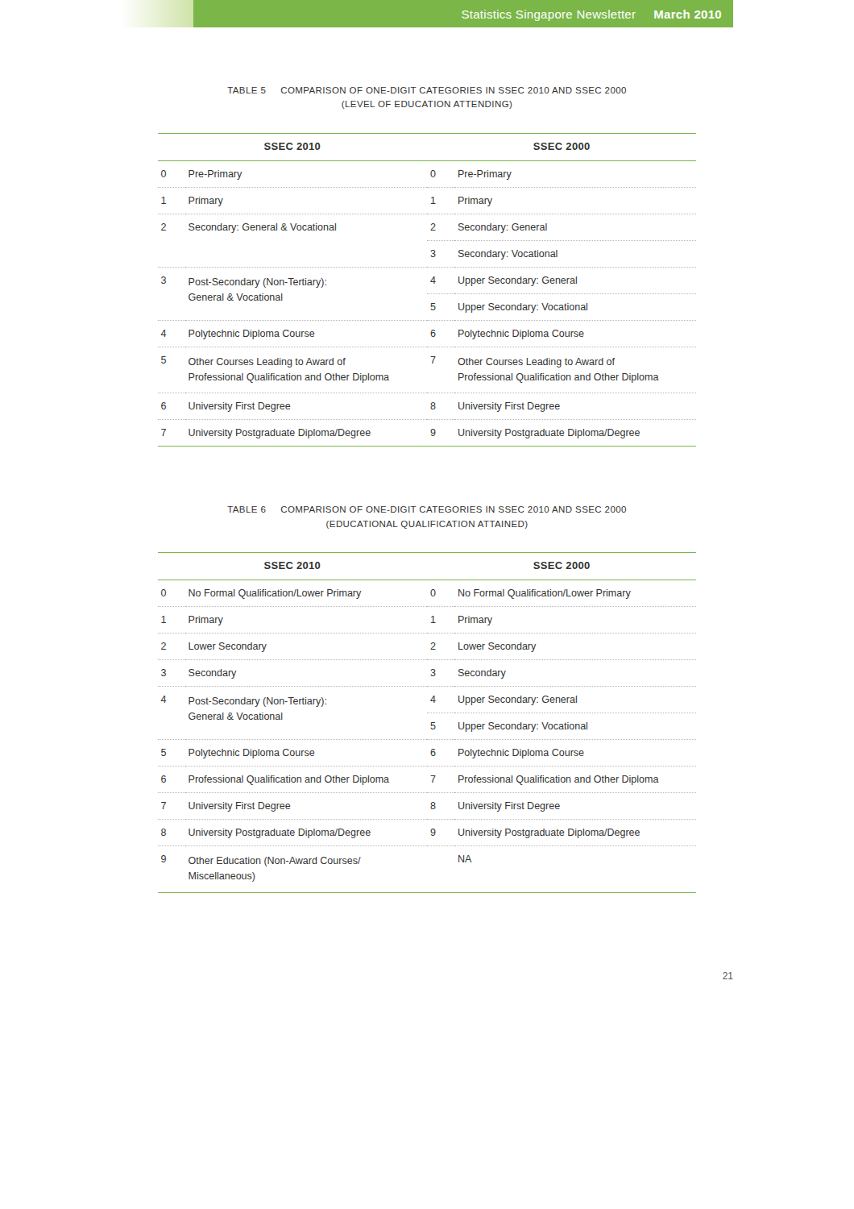Statistics Singapore Newsletter March 2010
TABLE 5 COMPARISON OF ONE-DIGIT CATEGORIES IN SSEC 2010 AND SSEC 2000
(LEVEL OF EDUCATION ATTENDING)
| SSEC 2010 | SSEC 2000 |
| --- | --- |
| 0 | Pre-Primary | 0 | Pre-Primary |
| 1 | Primary | 1 | Primary |
| 2 | Secondary: General & Vocational | 2 | Secondary: General |
| 3 | Secondary: Vocational |
| 3 | Post-Secondary (Non-Tertiary): General & Vocational | 4 | Upper Secondary: General |
| 5 | Upper Secondary: Vocational |
| 4 | Polytechnic Diploma Course | 6 | Polytechnic Diploma Course |
| 5 | Other Courses Leading to Award of Professional Qualification and Other Diploma | 7 | Other Courses Leading to Award of Professional Qualification and Other Diploma |
| 6 | University First Degree | 8 | University First Degree |
| 7 | University Postgraduate Diploma/Degree | 9 | University Postgraduate Diploma/Degree |
TABLE 6 COMPARISON OF ONE-DIGIT CATEGORIES IN SSEC 2010 AND SSEC 2000
(EDUCATIONAL QUALIFICATION ATTAINED)
| SSEC 2010 | SSEC 2000 |
| --- | --- |
| 0 | No Formal Qualification/Lower Primary | 0 | No Formal Qualification/Lower Primary |
| 1 | Primary | 1 | Primary |
| 2 | Lower Secondary | 2 | Lower Secondary |
| 3 | Secondary | 3 | Secondary |
| 4 | Post-Secondary (Non-Tertiary): General & Vocational | 4 | Upper Secondary: General |
| 5 | Upper Secondary: Vocational |
| 5 | Polytechnic Diploma Course | 6 | Polytechnic Diploma Course |
| 6 | Professional Qualification and Other Diploma | 7 | Professional Qualification and Other Diploma |
| 7 | University First Degree | 8 | University First Degree |
| 8 | University Postgraduate Diploma/Degree | 9 | University Postgraduate Diploma/Degree |
| 9 | Other Education (Non-Award Courses/ Miscellaneous) | | NA |
21